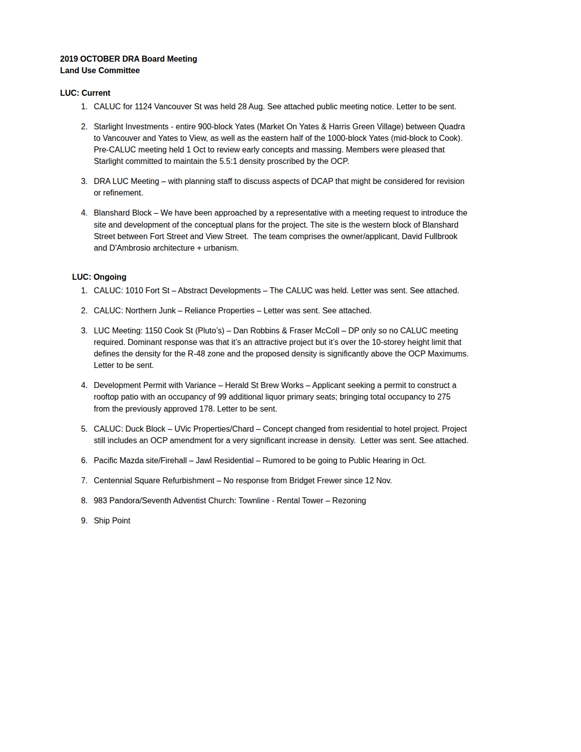2019 OCTOBER DRA Board Meeting
Land Use Committee
LUC: Current
CALUC for 1124 Vancouver St was held 28 Aug. See attached public meeting notice. Letter to be sent.
Starlight Investments - entire 900-block Yates (Market On Yates & Harris Green Village) between Quadra to Vancouver and Yates to View, as well as the eastern half of the 1000-block Yates (mid-block to Cook). Pre-CALUC meeting held 1 Oct to review early concepts and massing. Members were pleased that Starlight committed to maintain the 5.5:1 density proscribed by the OCP.
DRA LUC Meeting – with planning staff to discuss aspects of DCAP that might be considered for revision or refinement.
Blanshard Block – We have been approached by a representative with a meeting request to introduce the site and development of the conceptual plans for the project. The site is the western block of Blanshard Street between Fort Street and View Street. The team comprises the owner/applicant, David Fullbrook and D'Ambrosio architecture + urbanism.
LUC: Ongoing
CALUC: 1010 Fort St – Abstract Developments – The CALUC was held. Letter was sent. See attached.
CALUC: Northern Junk – Reliance Properties – Letter was sent. See attached.
LUC Meeting: 1150 Cook St (Pluto’s) – Dan Robbins & Fraser McColl – DP only so no CALUC meeting required. Dominant response was that it’s an attractive project but it’s over the 10-storey height limit that defines the density for the R-48 zone and the proposed density is significantly above the OCP Maximums. Letter to be sent.
Development Permit with Variance – Herald St Brew Works – Applicant seeking a permit to construct a rooftop patio with an occupancy of 99 additional liquor primary seats; bringing total occupancy to 275 from the previously approved 178. Letter to be sent.
CALUC: Duck Block – UVic Properties/Chard – Concept changed from residential to hotel project. Project still includes an OCP amendment for a very significant increase in density. Letter was sent. See attached.
Pacific Mazda site/Firehall – Jawl Residential – Rumored to be going to Public Hearing in Oct.
Centennial Square Refurbishment – No response from Bridget Frewer since 12 Nov.
983 Pandora/Seventh Adventist Church: Townline - Rental Tower – Rezoning
Ship Point